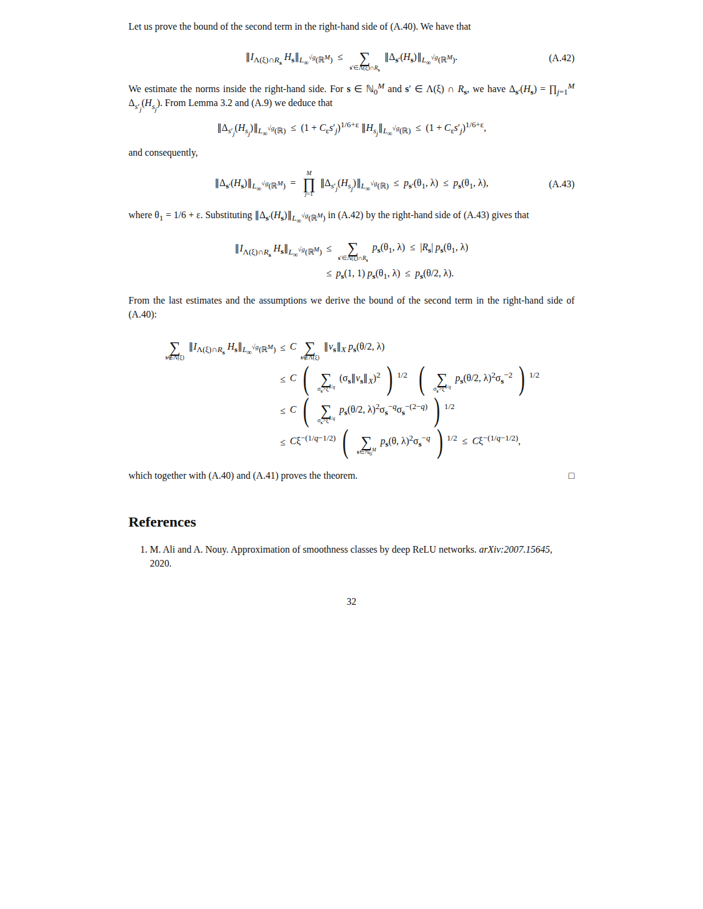Let us prove the bound of the second term in the right-hand side of (A.40). We have that
∥IΛ(ξ)∩Rs Hs∥L∞√g(ℝM) ≤ ∑s′∈Λ(ξ)∩Rs ∥Δs′(Hs)∥L∞√g(ℝM). (A.42)
We estimate the norms inside the right-hand side. For s ∈ ℕ0M and s′ ∈ Λ(ξ) ∩ Rs, we have Δs′(Hs) = ∏j=1M Δs′j(Hsj). From Lemma 3.2 and (A.9) we deduce that
∥Δs′j(Hsj)∥L∞√g(ℝ) ≤ (1 + Cεs′j)1/6+ε ∥Hsj∥L∞√g(ℝ) ≤ (1 + Cεs′j)1/6+ε,
and consequently,
∥Δs′(Hs)∥L∞√g(ℝM) = M∏j=1 ∥Δs′j(Hsj)∥L∞√g(ℝ) ≤ ps′(θ1, λ) ≤ ps(θ1, λ), (A.43)
where θ1 = 1/6 + ε. Substituting ∥Δs′(Hs)∥L∞√g(ℝM) in (A.42) by the right-hand side of (A.43) gives that
∥IΛ(ξ)∩Rs Hs∥L∞√g(ℝM) ≤ ∑s′∈Λ(ξ)∩Rs ps(θ1, λ) ≤ |Rs| ps(θ1, λ)
≤ ps(1, 1) ps(θ1, λ) ≤ ps(θ/2, λ).
From the last estimates and the assumptions we derive the bound of the second term in the right-hand side of (A.40):
∑s∉Λ(ξ) ∥IΛ(ξ)∩Rs Hs∥L∞√g(ℝM) ≤ C ∑s∉Λ(ξ) ∥vs∥X ps(θ/2, λ)
≤ C ( ∑σs>ξ1/q (σs∥vs∥X)2 )1/2 ( ∑σs>ξ1/q ps(θ/2, λ)2σs−2 )1/2
≤ C ( ∑σs>ξ1/q ps(θ/2, λ)2σs−qσs−(2−q) )1/2
≤ Cξ−(1/q−1/2) ( ∑s∈ℕ0M ps(θ, λ)2σs−q )1/2 ≤ Cξ−(1/q−1/2),
which together with (A.40) and (A.41) proves the theorem. □
References
M. Ali and A. Nouy. Approximation of smoothness classes by deep ReLU networks. arXiv:2007.15645, 2020.
32